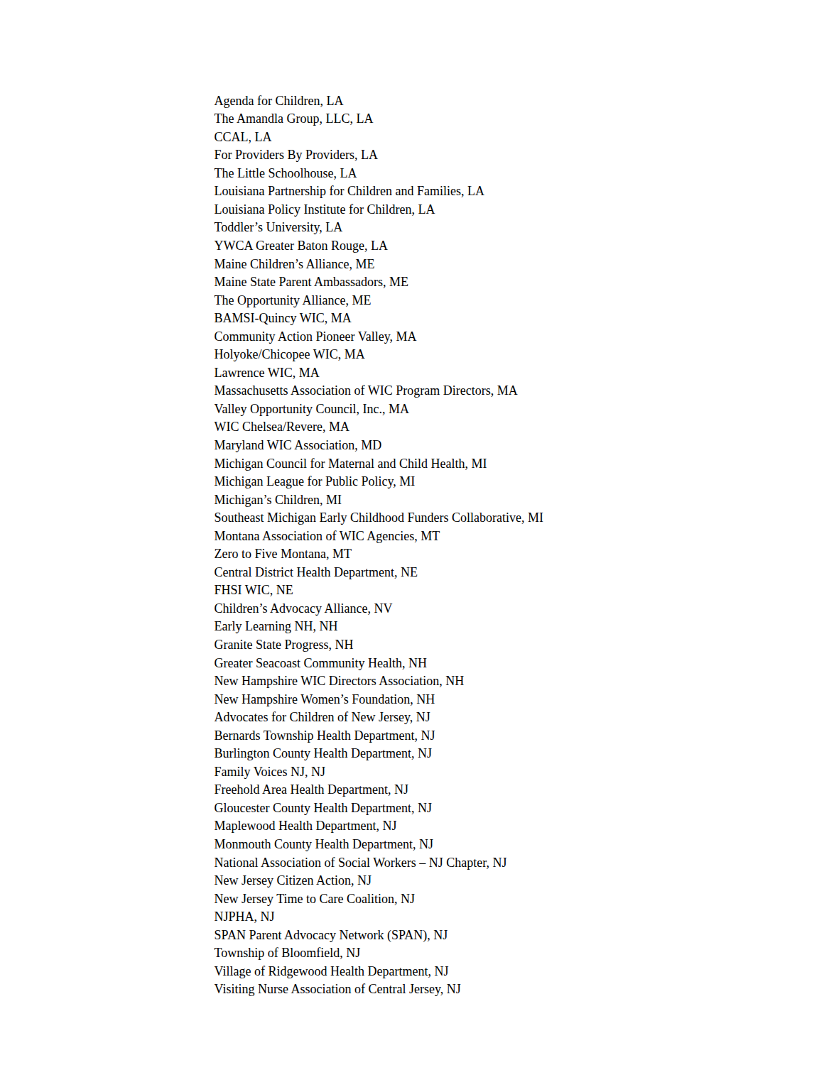Agenda for Children, LA
The Amandla Group, LLC, LA
CCAL, LA
For Providers By Providers, LA
The Little Schoolhouse, LA
Louisiana Partnership for Children and Families, LA
Louisiana Policy Institute for Children, LA
Toddler’s University, LA
YWCA Greater Baton Rouge, LA
Maine Children’s Alliance, ME
Maine State Parent Ambassadors, ME
The Opportunity Alliance, ME
BAMSI-Quincy WIC, MA
Community Action Pioneer Valley, MA
Holyoke/Chicopee WIC, MA
Lawrence WIC, MA
Massachusetts Association of WIC Program Directors, MA
Valley Opportunity Council, Inc., MA
WIC Chelsea/Revere, MA
Maryland WIC Association, MD
Michigan Council for Maternal and Child Health, MI
Michigan League for Public Policy, MI
Michigan’s Children, MI
Southeast Michigan Early Childhood Funders Collaborative, MI
Montana Association of WIC Agencies, MT
Zero to Five Montana, MT
Central District Health Department, NE
FHSI WIC, NE
Children’s Advocacy Alliance, NV
Early Learning NH, NH
Granite State Progress, NH
Greater Seacoast Community Health, NH
New Hampshire WIC Directors Association, NH
New Hampshire Women’s Foundation, NH
Advocates for Children of New Jersey, NJ
Bernards Township Health Department, NJ
Burlington County Health Department, NJ
Family Voices NJ, NJ
Freehold Area Health Department, NJ
Gloucester County Health Department, NJ
Maplewood Health Department, NJ
Monmouth County Health Department, NJ
National Association of Social Workers – NJ Chapter, NJ
New Jersey Citizen Action, NJ
New Jersey Time to Care Coalition, NJ
NJPHA, NJ
SPAN Parent Advocacy Network (SPAN), NJ
Township of Bloomfield, NJ
Village of Ridgewood Health Department, NJ
Visiting Nurse Association of Central Jersey, NJ